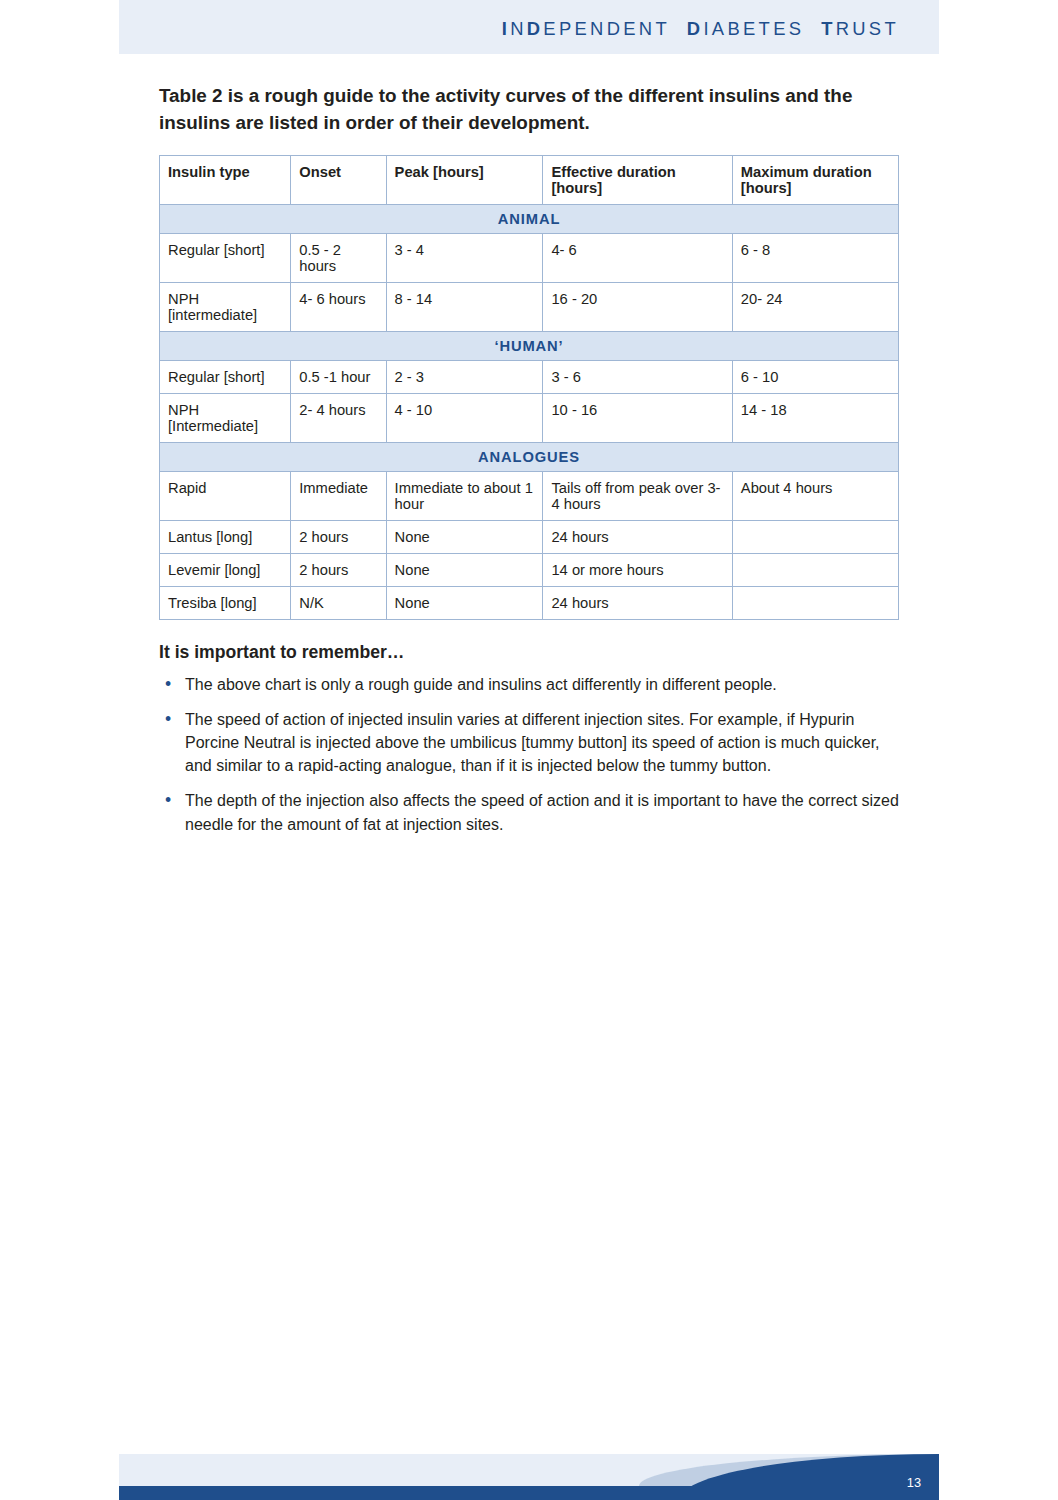INDEPENDENT DIABETES TRUST
Table 2 is a rough guide to the activity curves of the different insulins and the insulins are listed in order of their development.
| Insulin type | Onset | Peak [hours] | Effective duration [hours] | Maximum duration [hours] |
| --- | --- | --- | --- | --- |
| ANIMAL |
| Regular [short] | 0.5 - 2 hours | 3 - 4 | 4- 6 | 6 - 8 |
| NPH [intermediate] | 4- 6 hours | 8 - 14 | 16 - 20 | 20- 24 |
| ‘HUMAN’ |
| Regular [short] | 0.5 -1 hour | 2 - 3 | 3 - 6 | 6 - 10 |
| NPH [Intermediate] | 2- 4 hours | 4 - 10 | 10 - 16 | 14 - 18 |
| ANALOGUES |
| Rapid | Immediate | Immediate to about 1 hour | Tails off from peak over 3- 4 hours | About 4 hours |
| Lantus [long] | 2 hours | None | 24 hours | |
| Levemir [long] | 2 hours | None | 14 or more hours | |
| Tresiba [long] | N/K | None | 24 hours | |
It is important to remember…
The above chart is only a rough guide and insulins act differently in different people.
The speed of action of injected insulin varies at different injection sites. For example, if Hypurin Porcine Neutral is injected above the umbilicus [tummy button] its speed of action is much quicker, and similar to a rapid-acting analogue, than if it is injected below the tummy button.
The depth of the injection also affects the speed of action and it is important to have the correct sized needle for the amount of fat at injection sites.
13